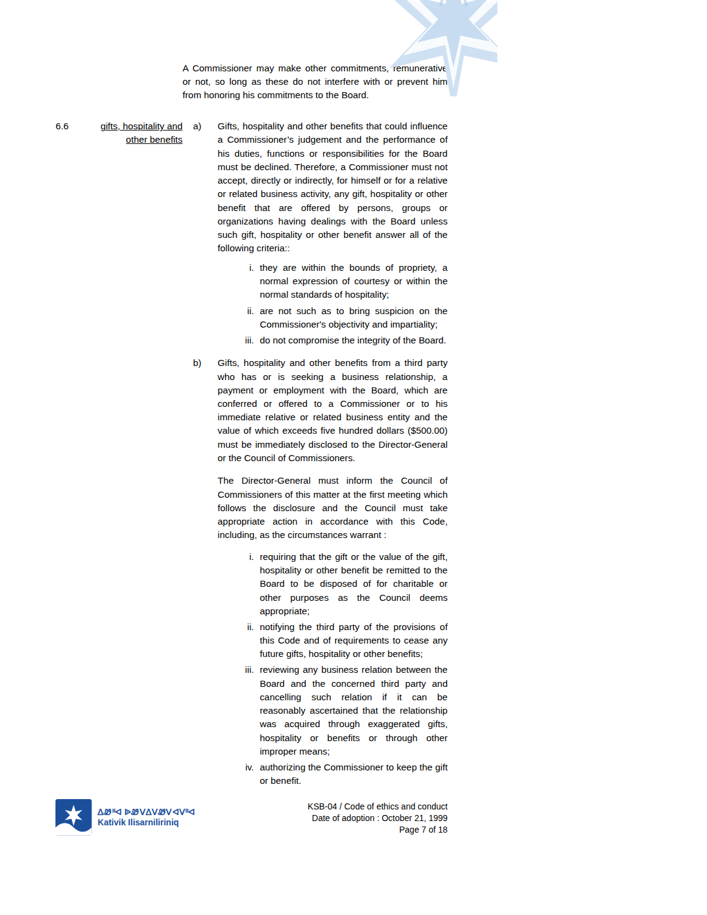A Commissioner may make other commitments, remunerative or not, so long as these do not interfere with or prevent him from honoring his commitments to the Board.
6.6
gifts, hospitality and other benefits
a) Gifts, hospitality and other benefits that could influence a Commissioner’s judgement and the performance of his duties, functions or responsibilities for the Board must be declined. Therefore, a Commissioner must not accept, directly or indirectly, for himself or for a relative or related business activity, any gift, hospitality or other benefit that are offered by persons, groups or organizations having dealings with the Board unless such gift, hospitality or other benefit answer all of the following criteria::
i. they are within the bounds of propriety, a normal expression of courtesy or within the normal standards of hospitality;
ii. are not such as to bring suspicion on the Commissioner's objectivity and impartiality;
iii. do not compromise the integrity of the Board.
b) Gifts, hospitality and other benefits from a third party who has or is seeking a business relationship, a payment or employment with the Board, which are conferred or offered to a Commissioner or to his immediate relative or related business entity and the value of which exceeds five hundred dollars ($500.00) must be immediately disclosed to the Director-General or the Council of Commissioners.
The Director-General must inform the Council of Commissioners of this matter at the first meeting which follows the disclosure and the Council must take appropriate action in accordance with this Code, including, as the circumstances warrant :
i. requiring that the gift or the value of the gift, hospitality or other benefit be remitted to the Board to be disposed of for charitable or other purposes as the Council deems appropriate;
ii. notifying the third party of the provisions of this Code and of requirements to cease any future gifts, hospitality or other benefits;
iii. reviewing any business relation between the Board and the concerned third party and cancelling such relation if it can be reasonably ascertained that the relationship was acquired through exaggerated gifts, hospitality or benefits or through other improper means;
iv. authorizing the Commissioner to keep the gift or benefit.
ᐃᏪᐦᐊ ᐉᏪᐯᐃᐯᏪᐯᐊᐯᐦᐊ
Kativik Ilisarniliriniq
KSB-04 / Code of ethics and conduct
Date of adoption : October 21, 1999
Page 7 of 18